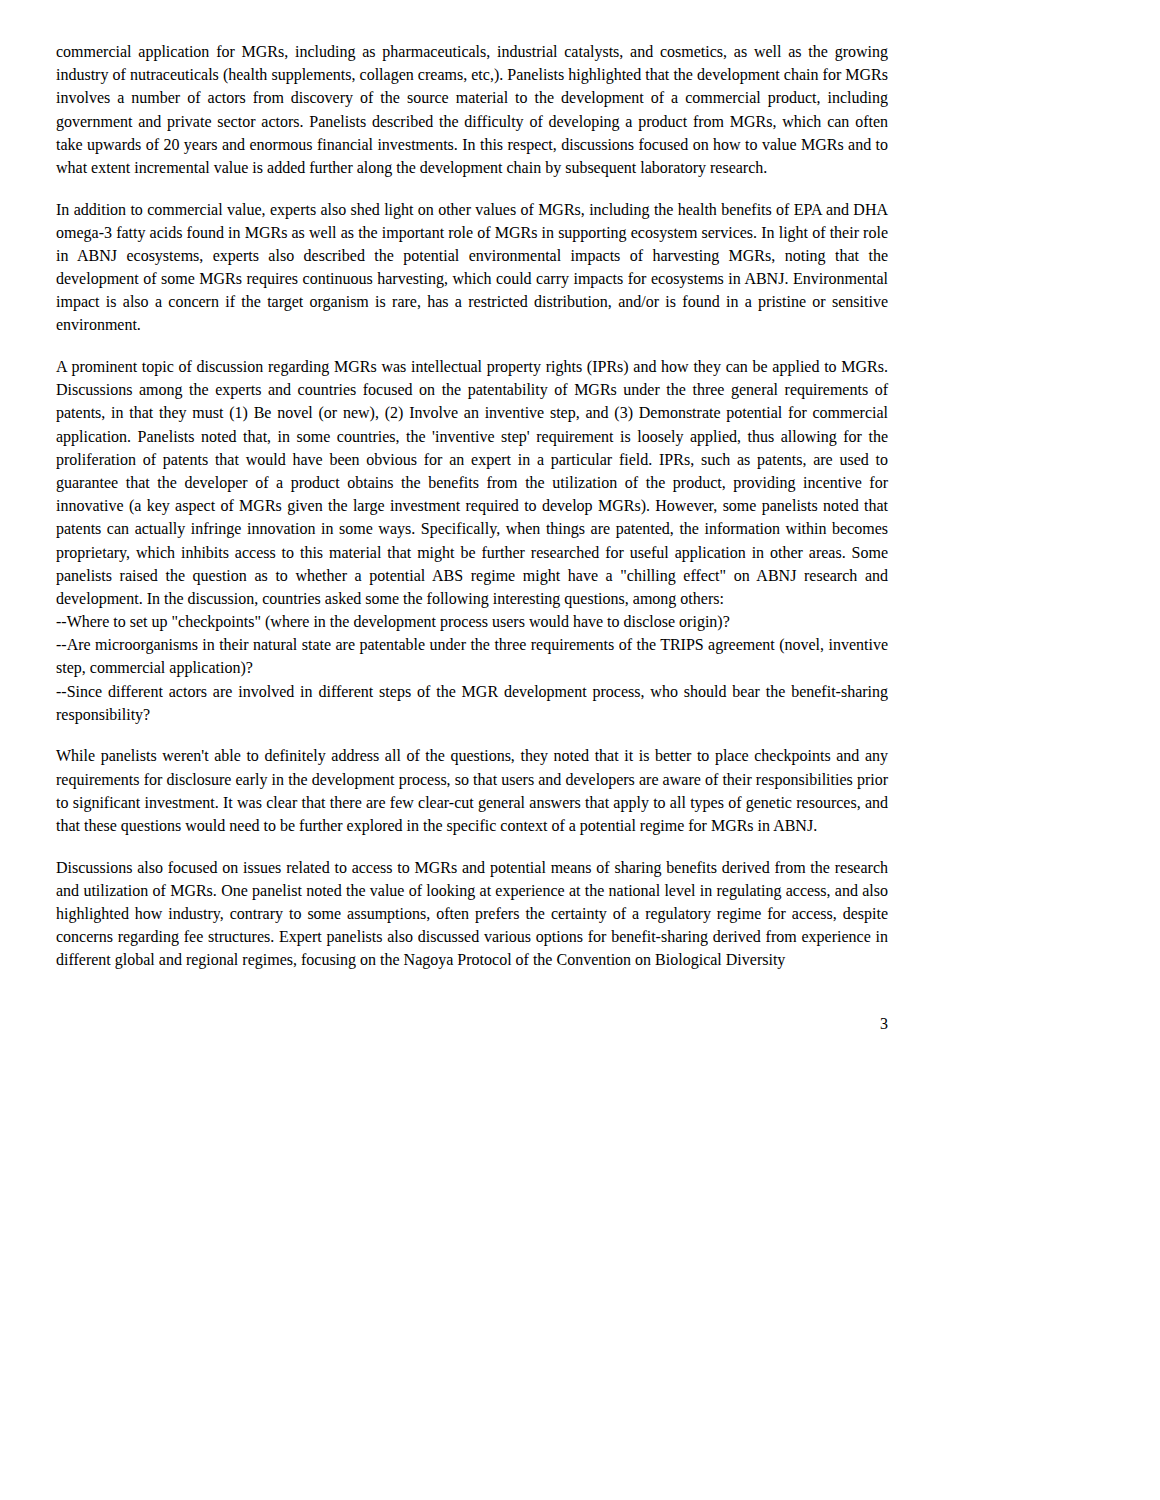commercial application for MGRs, including as pharmaceuticals, industrial catalysts, and cosmetics, as well as the growing industry of nutraceuticals (health supplements, collagen creams, etc,). Panelists highlighted that the development chain for MGRs involves a number of actors from discovery of the source material to the development of a commercial product, including government and private sector actors. Panelists described the difficulty of developing a product from MGRs, which can often take upwards of 20 years and enormous financial investments. In this respect, discussions focused on how to value MGRs and to what extent incremental value is added further along the development chain by subsequent laboratory research.
In addition to commercial value, experts also shed light on other values of MGRs, including the health benefits of EPA and DHA omega-3 fatty acids found in MGRs as well as the important role of MGRs in supporting ecosystem services. In light of their role in ABNJ ecosystems, experts also described the potential environmental impacts of harvesting MGRs, noting that the development of some MGRs requires continuous harvesting, which could carry impacts for ecosystems in ABNJ. Environmental impact is also a concern if the target organism is rare, has a restricted distribution, and/or is found in a pristine or sensitive environment.
A prominent topic of discussion regarding MGRs was intellectual property rights (IPRs) and how they can be applied to MGRs. Discussions among the experts and countries focused on the patentability of MGRs under the three general requirements of patents, in that they must (1) Be novel (or new), (2) Involve an inventive step, and (3) Demonstrate potential for commercial application. Panelists noted that, in some countries, the 'inventive step' requirement is loosely applied, thus allowing for the proliferation of patents that would have been obvious for an expert in a particular field. IPRs, such as patents, are used to guarantee that the developer of a product obtains the benefits from the utilization of the product, providing incentive for innovative (a key aspect of MGRs given the large investment required to develop MGRs). However, some panelists noted that patents can actually infringe innovation in some ways. Specifically, when things are patented, the information within becomes proprietary, which inhibits access to this material that might be further researched for useful application in other areas. Some panelists raised the question as to whether a potential ABS regime might have a "chilling effect" on ABNJ research and development. In the discussion, countries asked some the following interesting questions, among others:
--Where to set up "checkpoints" (where in the development process users would have to disclose origin)?
--Are microorganisms in their natural state are patentable under the three requirements of the TRIPS agreement (novel, inventive step, commercial application)?
--Since different actors are involved in different steps of the MGR development process, who should bear the benefit-sharing responsibility?
While panelists weren't able to definitely address all of the questions, they noted that it is better to place checkpoints and any requirements for disclosure early in the development process, so that users and developers are aware of their responsibilities prior to significant investment. It was clear that there are few clear-cut general answers that apply to all types of genetic resources, and that these questions would need to be further explored in the specific context of a potential regime for MGRs in ABNJ.
Discussions also focused on issues related to access to MGRs and potential means of sharing benefits derived from the research and utilization of MGRs. One panelist noted the value of looking at experience at the national level in regulating access, and also highlighted how industry, contrary to some assumptions, often prefers the certainty of a regulatory regime for access, despite concerns regarding fee structures. Expert panelists also discussed various options for benefit-sharing derived from experience in different global and regional regimes, focusing on the Nagoya Protocol of the Convention on Biological Diversity
3